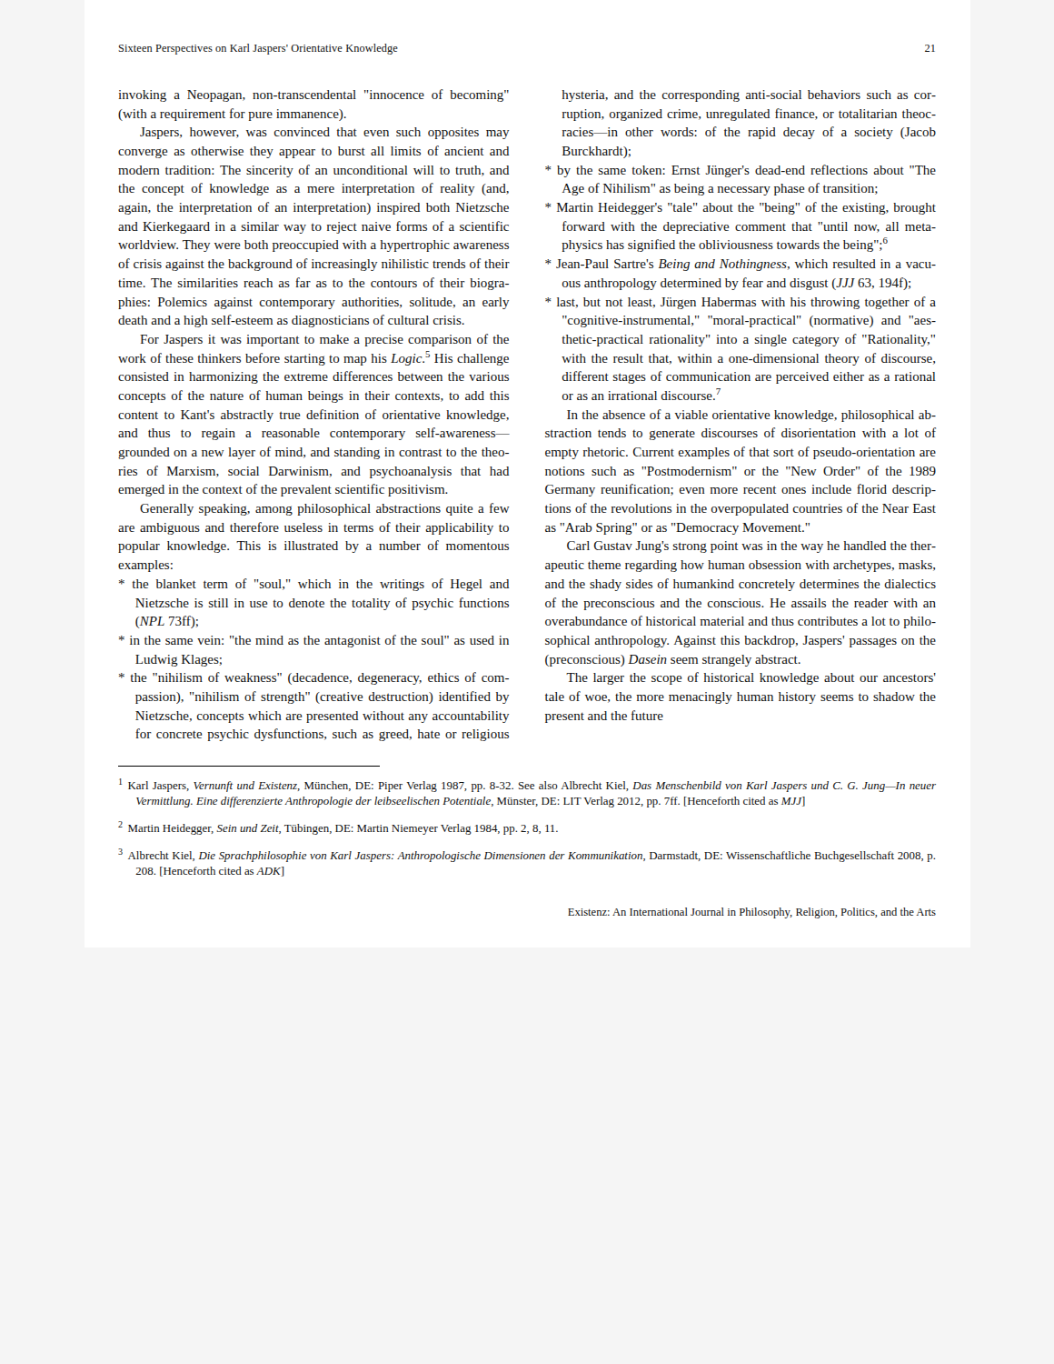Sixteen Perspectives on Karl Jaspers' Orientative Knowledge 21
invoking a Neopagan, non-transcendental "innocence of becoming" (with a requirement for pure immanence).
Jaspers, however, was convinced that even such opposites may converge as otherwise they appear to burst all limits of ancient and modern tradition: The sincerity of an unconditional will to truth, and the concept of knowledge as a mere interpretation of reality (and, again, the interpretation of an interpretation) inspired both Nietzsche and Kierkegaard in a similar way to reject naive forms of a scientific worldview. They were both preoccupied with a hypertrophic awareness of crisis against the background of increasingly nihilistic trends of their time. The similarities reach as far as to the contours of their biographies: Polemics against contemporary authorities, solitude, an early death and a high self-esteem as diagnosticians of cultural crisis.
For Jaspers it was important to make a precise comparison of the work of these thinkers before starting to map his Logic.5 His challenge consisted in harmonizing the extreme differences between the various concepts of the nature of human beings in their contexts, to add this content to Kant's abstractly true definition of orientative knowledge, and thus to regain a reasonable contemporary self-awareness—grounded on a new layer of mind, and standing in contrast to the theories of Marxism, social Darwinism, and psychoanalysis that had emerged in the context of the prevalent scientific positivism.
Generally speaking, among philosophical abstractions quite a few are ambiguous and therefore useless in terms of their applicability to popular knowledge. This is illustrated by a number of momentous examples:
the blanket term of "soul," which in the writings of Hegel and Nietzsche is still in use to denote the totality of psychic functions (NPL 73ff);
in the same vein: "the mind as the antagonist of the soul" as used in Ludwig Klages;
the "nihilism of weakness" (decadence, degeneracy, ethics of compassion), "nihilism of strength" (creative destruction) identified by Nietzsche, concepts which are presented without any accountability for concrete psychic dysfunctions, such as greed, hate or religious hysteria, and the corresponding anti-social behaviors such as corruption, organized crime, unregulated finance, or totalitarian theocracies—in other words: of the rapid decay of a society (Jacob Burckhardt);
by the same token: Ernst Jünger's dead-end reflections about "The Age of Nihilism" as being a necessary phase of transition;
Martin Heidegger's "tale" about the "being" of the existing, brought forward with the depreciative comment that "until now, all metaphysics has signified the obliviousness towards the being";6
Jean-Paul Sartre's Being and Nothingness, which resulted in a vacuous anthropology determined by fear and disgust (JJJ 63, 194f);
last, but not least, Jürgen Habermas with his throwing together of a "cognitive-instrumental," "moral-practical" (normative) and "aesthetic-practical rationality" into a single category of "Rationality," with the result that, within a one-dimensional theory of discourse, different stages of communication are perceived either as a rational or as an irrational discourse.7
In the absence of a viable orientative knowledge, philosophical abstraction tends to generate discourses of disorientation with a lot of empty rhetoric. Current examples of that sort of pseudo-orientation are notions such as "Postmodernism" or the "New Order" of the 1989 Germany reunification; even more recent ones include florid descriptions of the revolutions in the overpopulated countries of the Near East as "Arab Spring" or as "Democracy Movement."
Carl Gustav Jung's strong point was in the way he handled the therapeutic theme regarding how human obsession with archetypes, masks, and the shady sides of humankind concretely determines the dialectics of the preconscious and the conscious. He assails the reader with an overabundance of historical material and thus contributes a lot to philosophical anthropology. Against this backdrop, Jaspers' passages on the (preconscious) Dasein seem strangely abstract.
The larger the scope of historical knowledge about our ancestors' tale of woe, the more menacingly human history seems to shadow the present and the future
Karl Jaspers, Vernunft und Existenz, München, DE: Piper Verlag 1987, pp. 8-32. See also Albrecht Kiel, Das Menschenbild von Karl Jaspers und C. G. Jung—In neuer Vermittlung. Eine differenzierte Anthropologie der leibseelischen Potentiale, Münster, DE: LIT Verlag 2012, pp. 7ff. [Henceforth cited as MJJ]
Martin Heidegger, Sein und Zeit, Tübingen, DE: Martin Niemeyer Verlag 1984, pp. 2, 8, 11.
Albrecht Kiel, Die Sprachphilosophie von Karl Jaspers: Anthropologische Dimensionen der Kommunikation, Darmstadt, DE: Wissenschaftliche Buchgesellschaft 2008, p. 208. [Henceforth cited as ADK]
Existenz: An International Journal in Philosophy, Religion, Politics, and the Arts